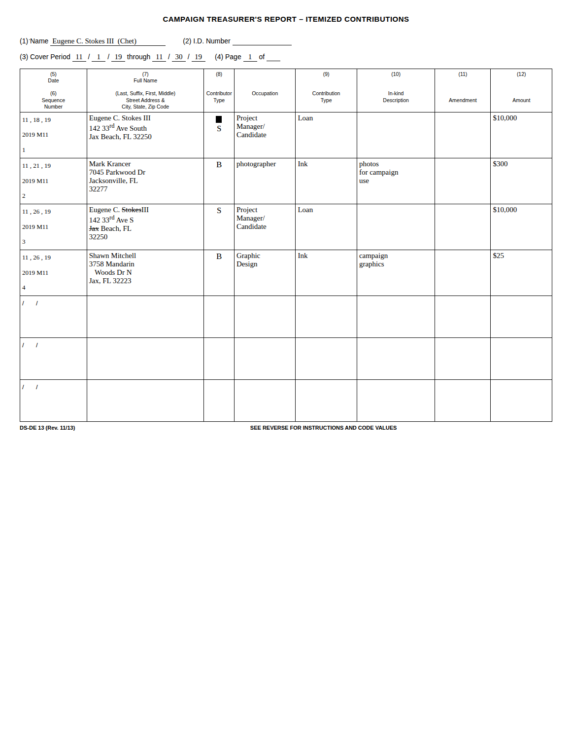.
CAMPAIGN TREASURER'S REPORT – ITEMIZED CONTRIBUTIONS
(1) Name Eugene C. Stokes III (Chet) (2) I.D. Number
(3) Cover Period 11 / 1 / 19 through 11 / 30 / 19 (4) Page 1 of
| (5) Date (6) Sequence Number | (7) Full Name (Last, Suffix, First, Middle) Street Address & City, State, Zip Code | (8) Contributor Type | Occupation | (9) Contribution Type | (10) In-kind Description | (11) Amendment | (12) Amount |
| --- | --- | --- | --- | --- | --- | --- | --- |
| 11 , 18 , 19 2019 M11 1 | Eugene C. Stokes III 142 33 rd Ave South Jax Beach, FL 32250 | S | Project Manager/ Candidate | Loan | | | $10,000 |
| 11 , 21 , 19 2019 M11 2 | Mark Krancer 7045 Parkwood Dr Jacksonville, FL 32277 | B | photographer | Ink | photos for campaign use | | $300 |
| 11 , 26 , 19 2019 M11 3 | Eugene C. Stokes III 142 33 rd Ave S Jax Beach, FL 32250 | S | Project Manager/ Candidate | Loan | | | $10,000 |
| 11 , 26 , 19 2019 M11 4 | Shawn Mitchell 3758 Mandarin Woods Dr N Jax, FL 32223 | B | Graphic Design | Ink | campaign graphics | | $25 |
| / / | | | | | | | |
| / / | | | | | | | |
| / / | | | | | | | |
DS-DE 13 (Rev. 11/13)
SEE REVERSE FOR INSTRUCTIONS AND CODE VALUES